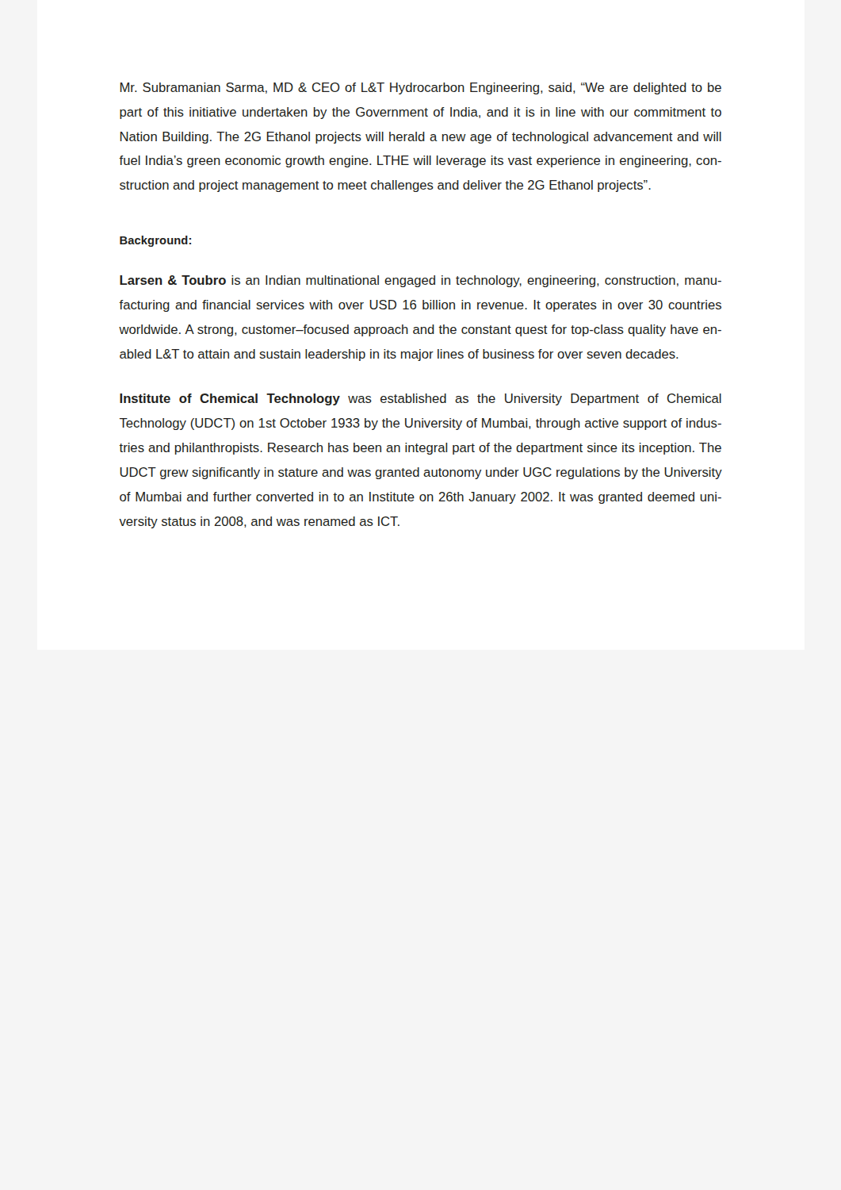Mr. Subramanian Sarma, MD & CEO of L&T Hydrocarbon Engineering, said, “We are delighted to be part of this initiative undertaken by the Government of India, and it is in line with our commitment to Nation Building. The 2G Ethanol projects will herald a new age of technological advancement and will fuel India’s green economic growth engine. LTHE will leverage its vast experience in engineering, construction and project management to meet challenges and deliver the 2G Ethanol projects”.
Background:
Larsen & Toubro is an Indian multinational engaged in technology, engineering, construction, manufacturing and financial services with over USD 16 billion in revenue. It operates in over 30 countries worldwide. A strong, customer–focused approach and the constant quest for top-class quality have enabled L&T to attain and sustain leadership in its major lines of business for over seven decades.
Institute of Chemical Technology was established as the University Department of Chemical Technology (UDCT) on 1st October 1933 by the University of Mumbai, through active support of industries and philanthropists. Research has been an integral part of the department since its inception. The UDCT grew significantly in stature and was granted autonomy under UGC regulations by the University of Mumbai and further converted in to an Institute on 26th January 2002. It was granted deemed university status in 2008, and was renamed as ICT.